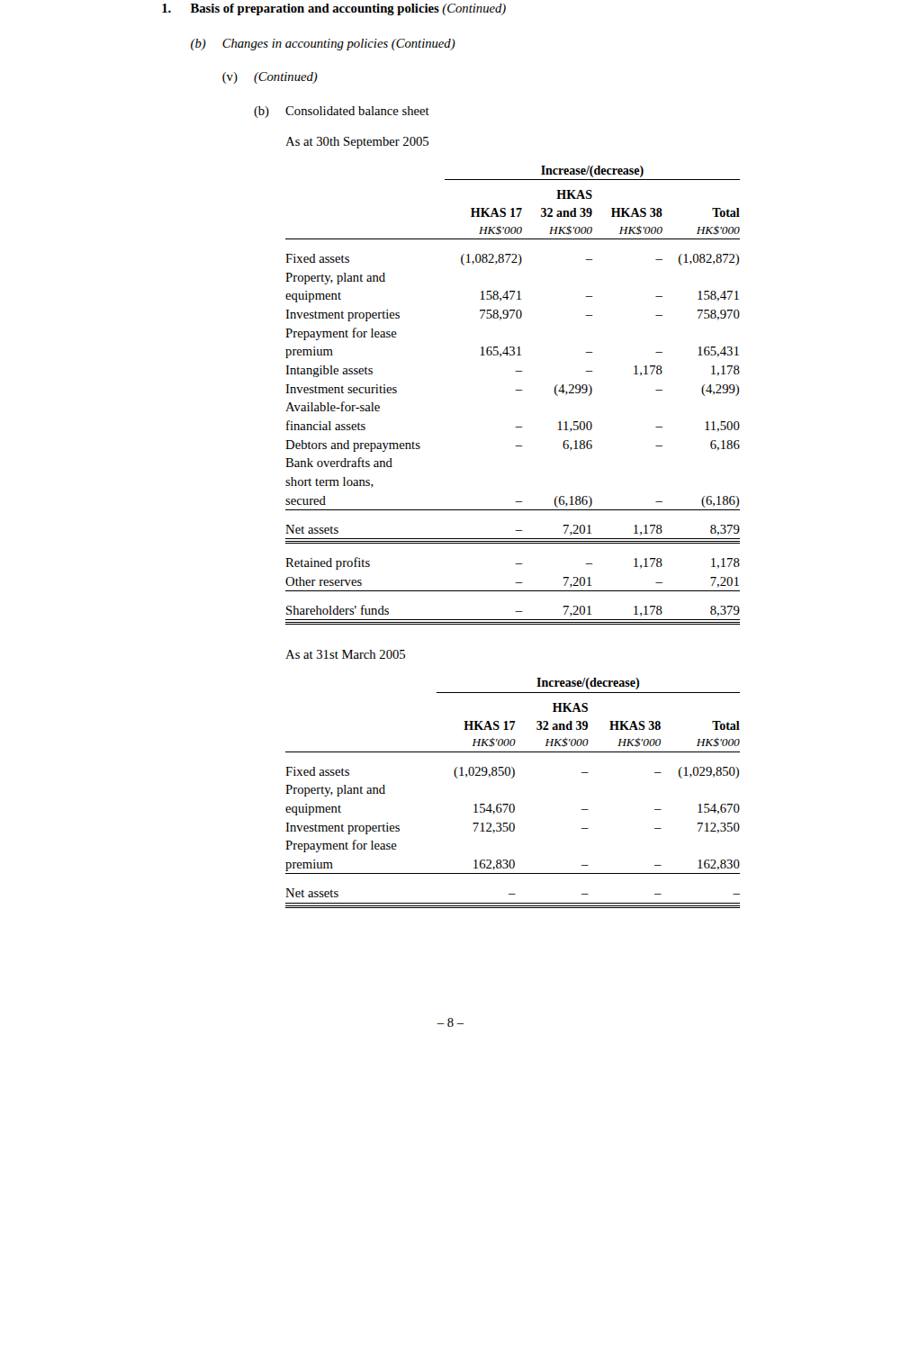1.
Basis of preparation and accounting policies (Continued)
(b)
Changes in accounting policies (Continued)
(v)
(Continued)
(b)
Consolidated balance sheet
As at 30th September 2005
| | Increase/(decrease) |
| | | HKAS | | |
| | HKAS 17 | 32 and 39 | HKAS 38 | Total |
| | HK$'000 | HK$'000 | HK$'000 | HK$'000 |
| Fixed assets | (1,082,872) | – | – | (1,082,872) |
| Property, plant and | | | | |
| equipment | 158,471 | – | – | 158,471 |
| Investment properties | 758,970 | – | – | 758,970 |
| Prepayment for lease | | | | |
| premium | 165,431 | – | – | 165,431 |
| Intangible assets | – | – | 1,178 | 1,178 |
| Investment securities | – | (4,299) | – | (4,299) |
| Available-for-sale | | | | |
| financial assets | – | 11,500 | – | 11,500 |
| Debtors and prepayments | – | 6,186 | – | 6,186 |
| Bank overdrafts and | | | | |
| short term loans, | | | | |
| secured | – | (6,186) | – | (6,186) |
| Net assets | – | 7,201 | 1,178 | 8,379 |
| Retained profits | – | – | 1,178 | 1,178 |
| Other reserves | – | 7,201 | – | 7,201 |
| Shareholders' funds | – | 7,201 | 1,178 | 8,379 |
As at 31st March 2005
| | Increase/(decrease) |
| | | HKAS | | |
| | HKAS 17 | 32 and 39 | HKAS 38 | Total |
| | HK$'000 | HK$'000 | HK$'000 | HK$'000 |
| Fixed assets | (1,029,850) | – | – | (1,029,850) |
| Property, plant and | | | | |
| equipment | 154,670 | – | – | 154,670 |
| Investment properties | 712,350 | – | – | 712,350 |
| Prepayment for lease | | | | |
| premium | 162,830 | – | – | 162,830 |
| Net assets | – | – | – | – |
– 8 –